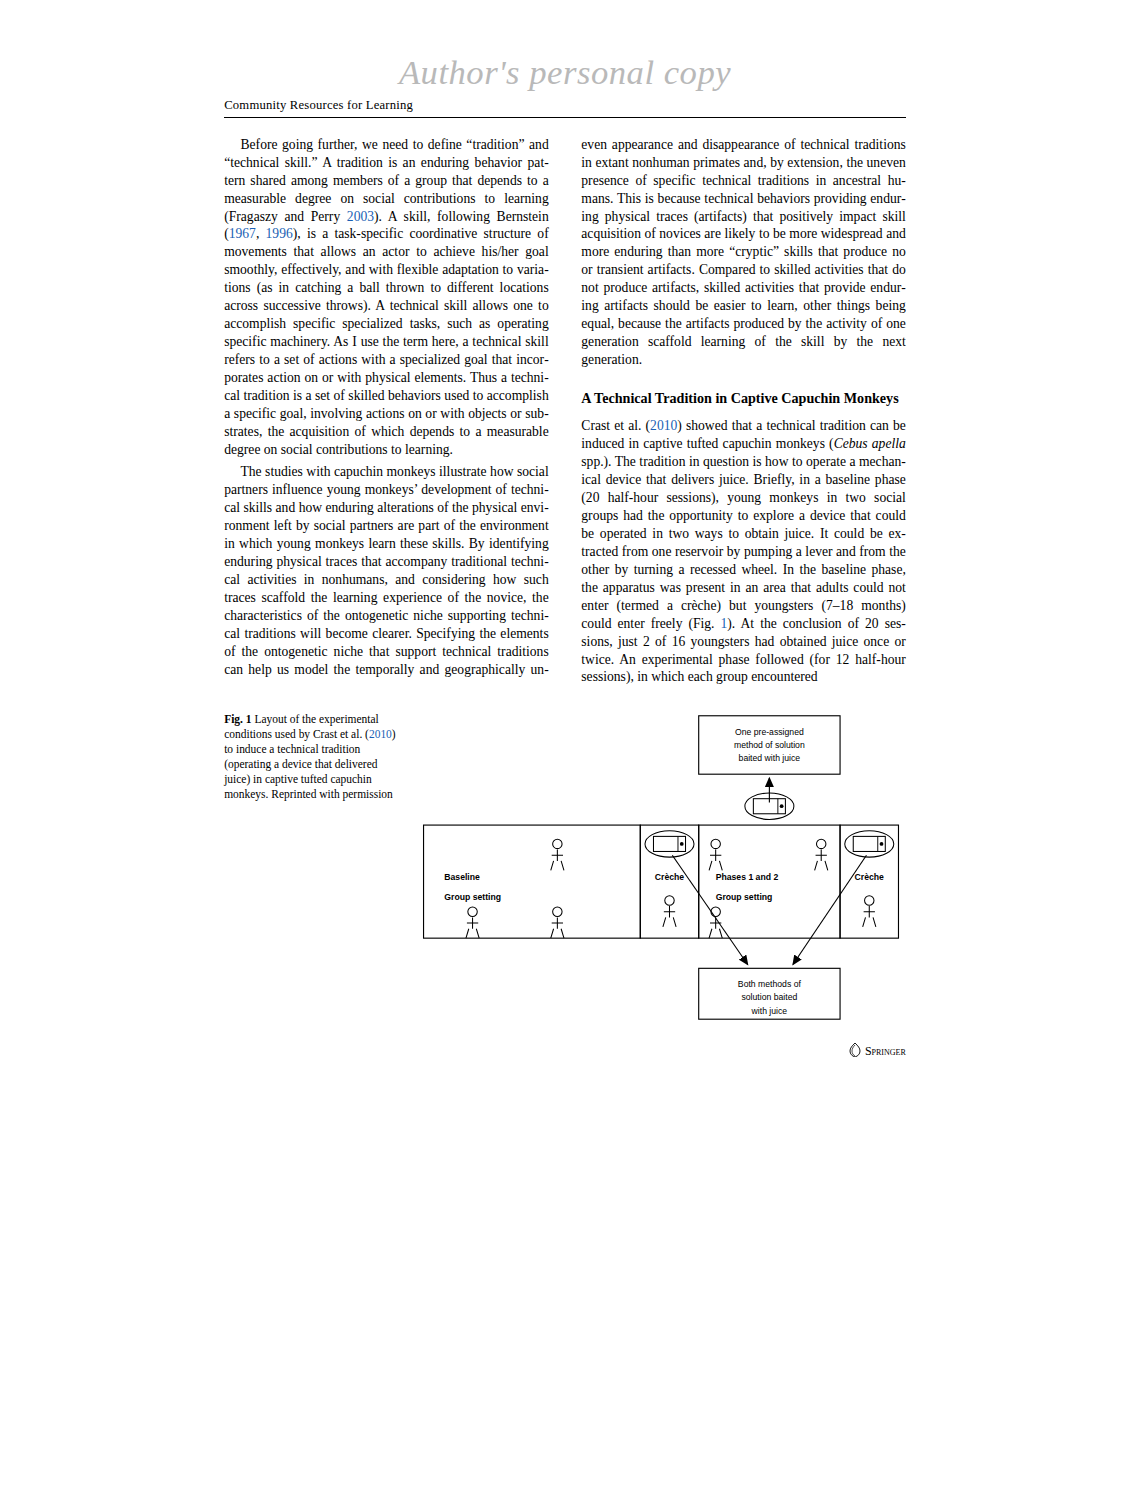Author's personal copy
Community Resources for Learning
Before going further, we need to define “tradition” and “technical skill.” A tradition is an enduring behavior pattern shared among members of a group that depends to a measurable degree on social contributions to learning (Fragaszy and Perry 2003). A skill, following Bernstein (1967, 1996), is a task-specific coordinative structure of movements that allows an actor to achieve his/her goal smoothly, effectively, and with flexible adaptation to variations (as in catching a ball thrown to different locations across successive throws). A technical skill allows one to accomplish specific specialized tasks, such as operating specific machinery. As I use the term here, a technical skill refers to a set of actions with a specialized goal that incorporates action on or with physical elements. Thus a technical tradition is a set of skilled behaviors used to accomplish a specific goal, involving actions on or with objects or substrates, the acquisition of which depends to a measurable degree on social contributions to learning.
The studies with capuchin monkeys illustrate how social partners influence young monkeys’ development of technical skills and how enduring alterations of the physical environment left by social partners are part of the environment in which young monkeys learn these skills. By identifying enduring physical traces that accompany traditional technical activities in nonhumans, and considering how such traces scaffold the learning experience of the novice, the characteristics of the ontogenetic niche supporting technical traditions will become clearer. Specifying the elements of the ontogenetic niche that support technical traditions can help us model the temporally and geographically uneven appearance and disappearance of technical traditions in extant nonhuman primates and, by extension, the uneven presence of specific technical traditions in ancestral humans. This is because technical behaviors providing enduring physical traces (artifacts) that positively impact skill acquisition of novices are likely to be more widespread and more enduring than more “cryptic” skills that produce no or transient artifacts. Compared to skilled activities that do not produce artifacts, skilled activities that provide enduring artifacts should be easier to learn, other things being equal, because the artifacts produced by the activity of one generation scaffold learning of the skill by the next generation.
A Technical Tradition in Captive Capuchin Monkeys
Crast et al. (2010) showed that a technical tradition can be induced in captive tufted capuchin monkeys (Cebus apella spp.). The tradition in question is how to operate a mechanical device that delivers juice. Briefly, in a baseline phase (20 half-hour sessions), young monkeys in two social groups had the opportunity to explore a device that could be operated in two ways to obtain juice. It could be extracted from one reservoir by pumping a lever and from the other by turning a recessed wheel. In the baseline phase, the apparatus was present in an area that adults could not enter (termed a crèche) but youngsters (7–18 months) could enter freely (Fig. 1). At the conclusion of 20 sessions, just 2 of 16 youngsters had obtained juice once or twice. An experimental phase followed (for 12 half-hour sessions), in which each group encountered
Fig. 1 Layout of the experimental conditions used by Crast et al. (2010) to induce a technical tradition (operating a device that delivered juice) in captive tufted capuchin monkeys. Reprinted with permission
One pre-assigned method of solution baited with juice Baseline Group setting Crèche Phases 1 and 2 Group setting Crèche Both methods of solution baited with juice
Springer